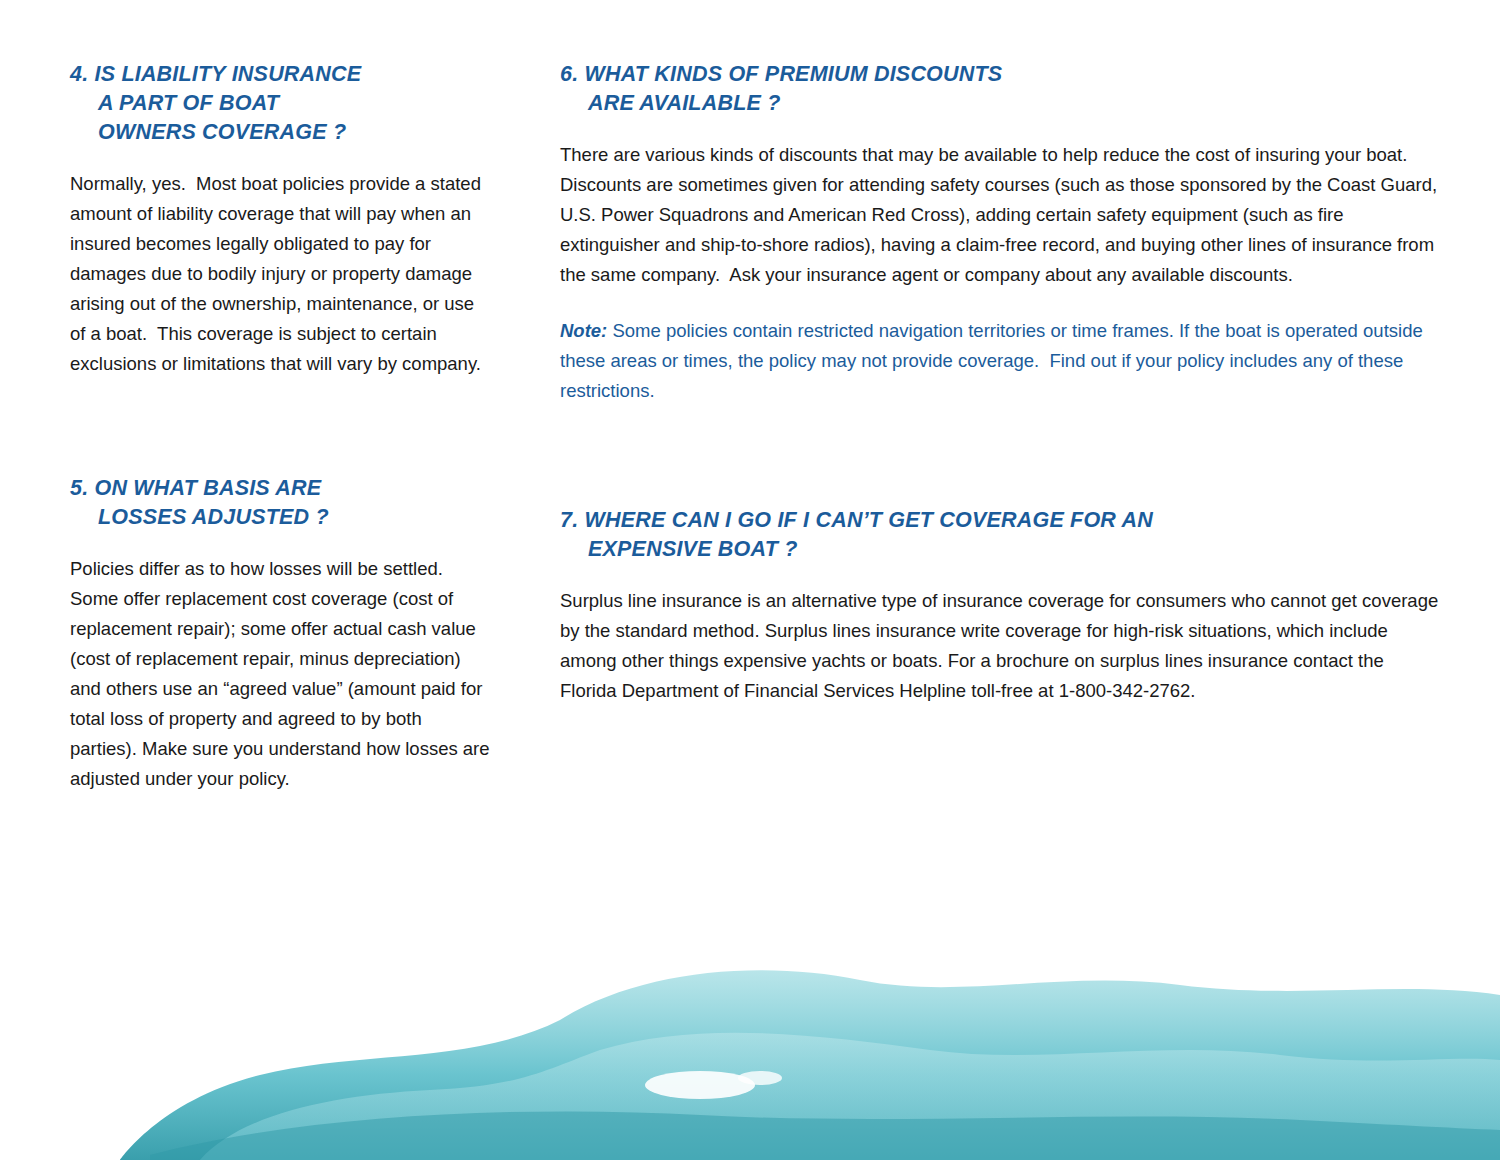4. IS LIABILITY INSURANCEA PART OF BOAT OWNERS COVERAGE ?
Normally, yes. Most boat policies provide a stated amount of liability coverage that will pay when an insured becomes legally obligated to pay for damages due to bodily injury or property damage arising out of the ownership, maintenance, or use of a boat. This coverage is subject to certain exclusions or limitations that will vary by company.
5. ON WHAT BASIS ARELOSSES ADJUSTED ?
Policies differ as to how losses will be settled. Some offer replacement cost coverage (cost of replacement repair); some offer actual cash value (cost of replacement repair, minus depreciation) and others use an “agreed value” (amount paid for total loss of property and agreed to by both parties). Make sure you understand how losses are adjusted under your policy.
6. WHAT KINDS OF PREMIUM DISCOUNTSARE AVAILABLE ?
There are various kinds of discounts that may be available to help reduce the cost of insuring your boat. Discounts are sometimes given for attending safety courses (such as those sponsored by the Coast Guard, U.S. Power Squadrons and American Red Cross), adding certain safety equipment (such as fire extinguisher and ship-to-shore radios), having a claim-free record, and buying other lines of insurance from the same company. Ask your insurance agent or company about any available discounts.
Note: Some policies contain restricted navigation territories or time frames. If the boat is operated outside these areas or times, the policy may not provide coverage. Find out if your policy includes any of these restrictions.
7. WHERE CAN I GO IF I CAN’T GET COVERAGE FOR ANEXPENSIVE BOAT ?
Surplus line insurance is an alternative type of insurance coverage for consumers who cannot get coverage by the standard method. Surplus lines insurance write coverage for high-risk situations, which include among other things expensive yachts or boats. For a brochure on surplus lines insurance contact the Florida Department of Financial Services Helpline toll-free at 1-800-342-2762.